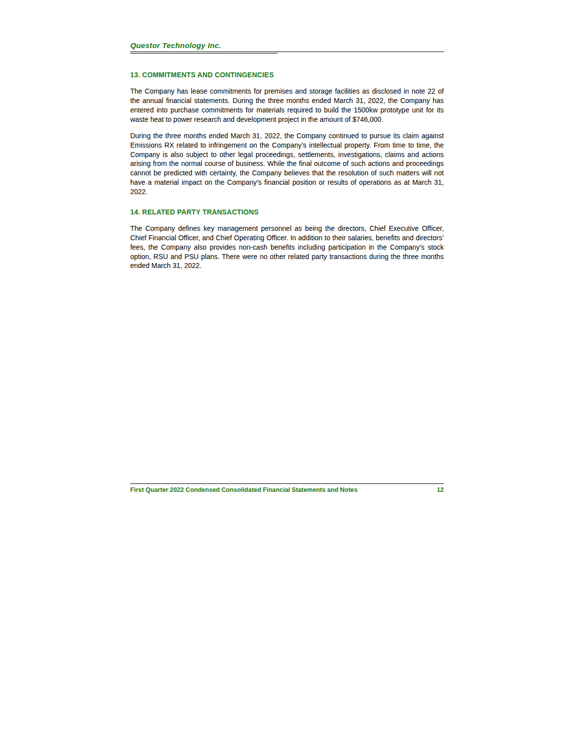Questor Technology Inc.
13. COMMITMENTS AND CONTINGENCIES
The Company has lease commitments for premises and storage facilities as disclosed in note 22 of the annual financial statements. During the three months ended March 31, 2022, the Company has entered into purchase commitments for materials required to build the 1500kw prototype unit for its waste heat to power research and development project in the amount of $746,000.
During the three months ended March 31, 2022, the Company continued to pursue its claim against Emissions RX related to infringement on the Company’s intellectual property. From time to time, the Company is also subject to other legal proceedings, settlements, investigations, claims and actions arising from the normal course of business. While the final outcome of such actions and proceedings cannot be predicted with certainty, the Company believes that the resolution of such matters will not have a material impact on the Company’s financial position or results of operations as at March 31, 2022.
14. RELATED PARTY TRANSACTIONS
The Company defines key management personnel as being the directors, Chief Executive Officer, Chief Financial Officer, and Chief Operating Officer. In addition to their salaries, benefits and directors’ fees, the Company also provides non-cash benefits including participation in the Company’s stock option, RSU and PSU plans. There were no other related party transactions during the three months ended March 31, 2022.
First Quarter 2022 Condensed Consolidated Financial Statements and Notes 12